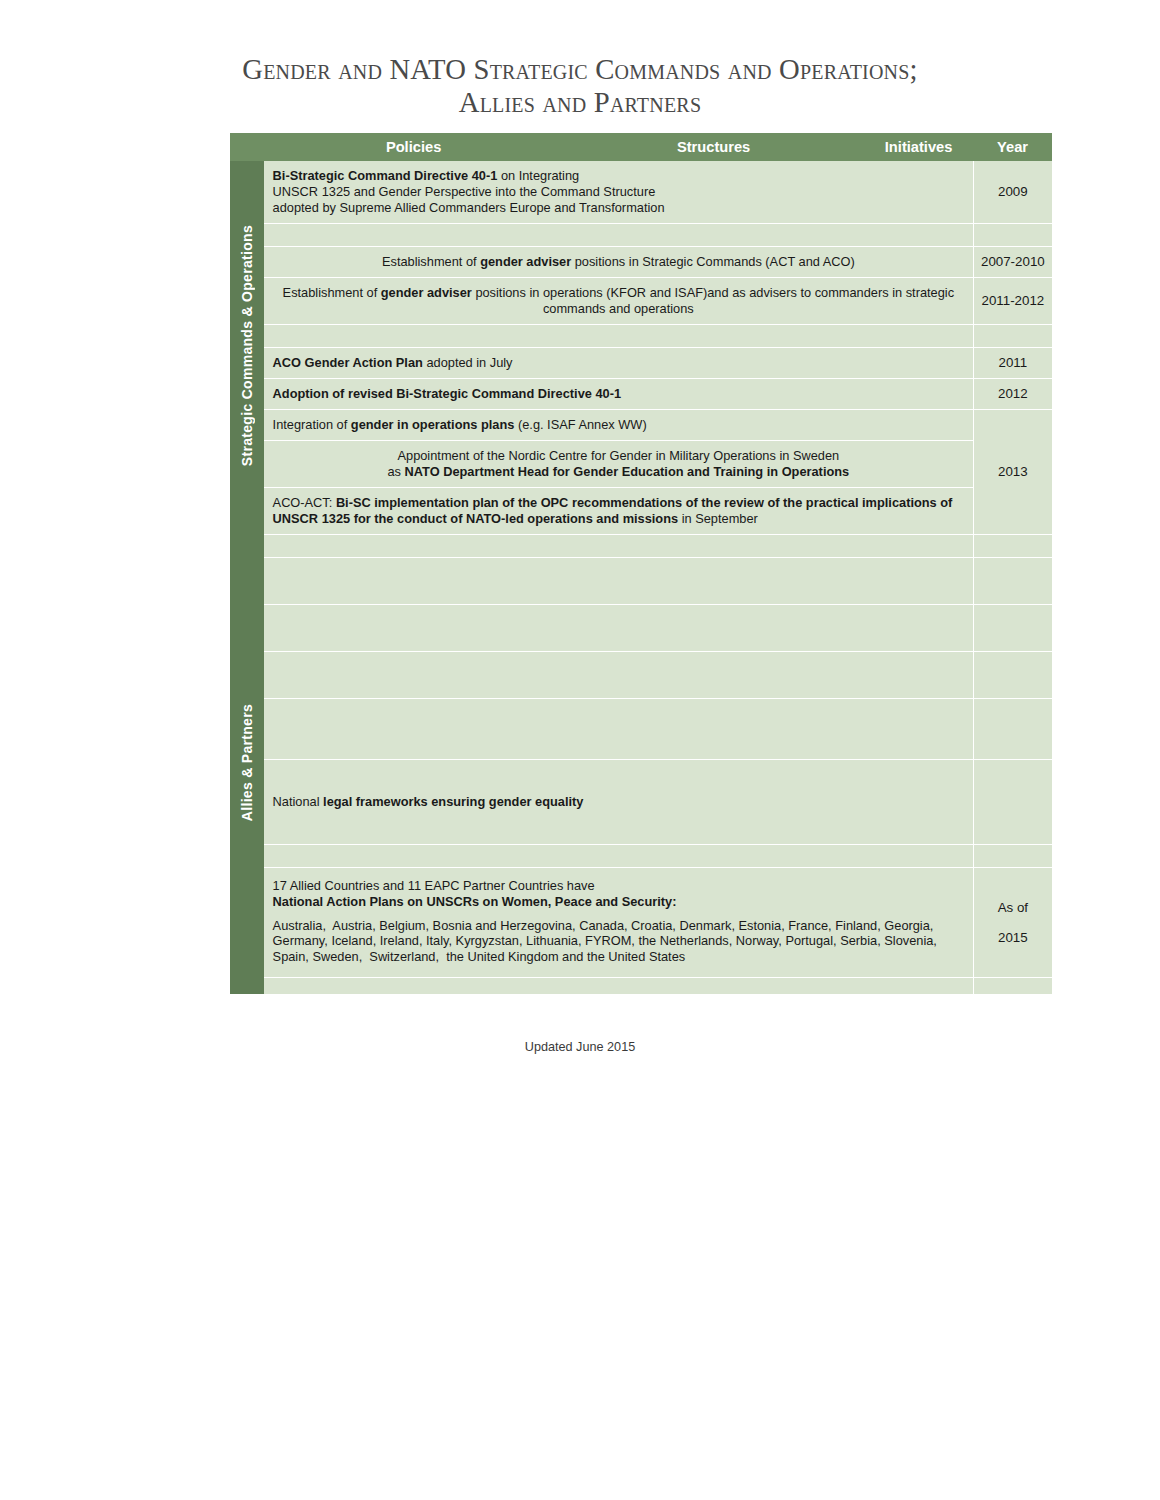Gender and NATO Strategic Commands and Operations; Allies and Partners
| | Policies | Structures | Initiatives | Year |
| --- | --- | --- | --- | --- |
| Strategic Commands & Operations | Bi-Strategic Command Directive 40-1 on Integrating UNSCR 1325 and Gender Perspective into the Command Structure adopted by Supreme Allied Commanders Europe and Transformation | 2009 |
| Establishment of gender adviser positions in Strategic Commands (ACT and ACO) | 2007-2010 |
| Establishment of gender adviser positions in operations (KFOR and ISAF)and as advisers to commanders in strategic commands and operations | 2011-2012 |
| ACO Gender Action Plan adopted in July | 2011 |
| Adoption of revised Bi-Strategic Command Directive 40-1 | 2012 |
| Integration of gender in operations plans (e.g. ISAF Annex WW) | 2013 |
| Appointment of the Nordic Centre for Gender in Military Operations in Sweden as NATO Department Head for Gender Education and Training in Operations |
| ACO-ACT: Bi-SC implementation plan of the OPC recommendations of the review of the practical implications of UNSCR 1325 for the conduct of NATO-led operations and missions in September |
| Allies & Partners | | |
| National legal frameworks ensuring gender equality | |
| 17 Allied Countries and 11 EAPC Partner Countries have National Action Plans on UNSCRs on Women, Peace and Security: Australia, Austria, Belgium, Bosnia and Herzegovina, Canada, Croatia, Denmark, Estonia, France, Finland, Georgia, Germany, Iceland, Ireland, Italy, Kyrgyzstan, Lithuania, FYROM, the Netherlands, Norway, Portugal, Serbia, Slovenia, Spain, Sweden, Switzerland, the United Kingdom and the United States | As of 2015 |
Updated June 2015